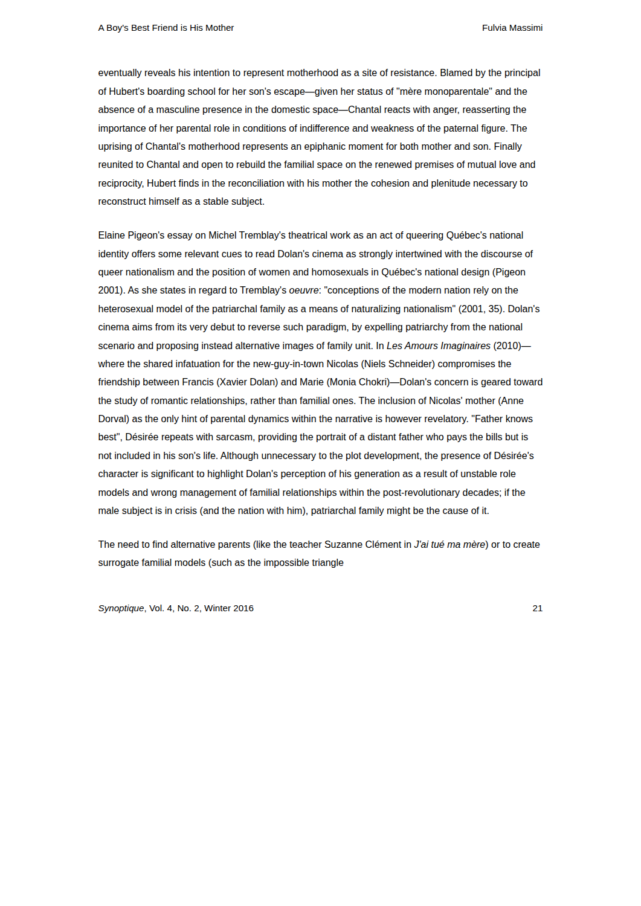A Boy's Best Friend is His Mother Fulvia Massimi
eventually reveals his intention to represent motherhood as a site of resistance. Blamed by the principal of Hubert's boarding school for her son's escape—given her status of "mère monoparentale" and the absence of a masculine presence in the domestic space—Chantal reacts with anger, reasserting the importance of her parental role in conditions of indifference and weakness of the paternal figure. The uprising of Chantal's motherhood represents an epiphanic moment for both mother and son. Finally reunited to Chantal and open to rebuild the familial space on the renewed premises of mutual love and reciprocity, Hubert finds in the reconciliation with his mother the cohesion and plenitude necessary to reconstruct himself as a stable subject.
Elaine Pigeon's essay on Michel Tremblay's theatrical work as an act of queering Québec's national identity offers some relevant cues to read Dolan's cinema as strongly intertwined with the discourse of queer nationalism and the position of women and homosexuals in Québec's national design (Pigeon 2001). As she states in regard to Tremblay's oeuvre: "conceptions of the modern nation rely on the heterosexual model of the patriarchal family as a means of naturalizing nationalism" (2001, 35). Dolan's cinema aims from its very debut to reverse such paradigm, by expelling patriarchy from the national scenario and proposing instead alternative images of family unit. In Les Amours Imaginaires (2010)—where the shared infatuation for the new-guy-in-town Nicolas (Niels Schneider) compromises the friendship between Francis (Xavier Dolan) and Marie (Monia Chokri)—Dolan's concern is geared toward the study of romantic relationships, rather than familial ones. The inclusion of Nicolas' mother (Anne Dorval) as the only hint of parental dynamics within the narrative is however revelatory. "Father knows best", Désirée repeats with sarcasm, providing the portrait of a distant father who pays the bills but is not included in his son's life. Although unnecessary to the plot development, the presence of Désirée's character is significant to highlight Dolan's perception of his generation as a result of unstable role models and wrong management of familial relationships within the post-revolutionary decades; if the male subject is in crisis (and the nation with him), patriarchal family might be the cause of it.
The need to find alternative parents (like the teacher Suzanne Clément in J'ai tué ma mère) or to create surrogate familial models (such as the impossible triangle
Synoptique, Vol. 4, No. 2, Winter 2016 21